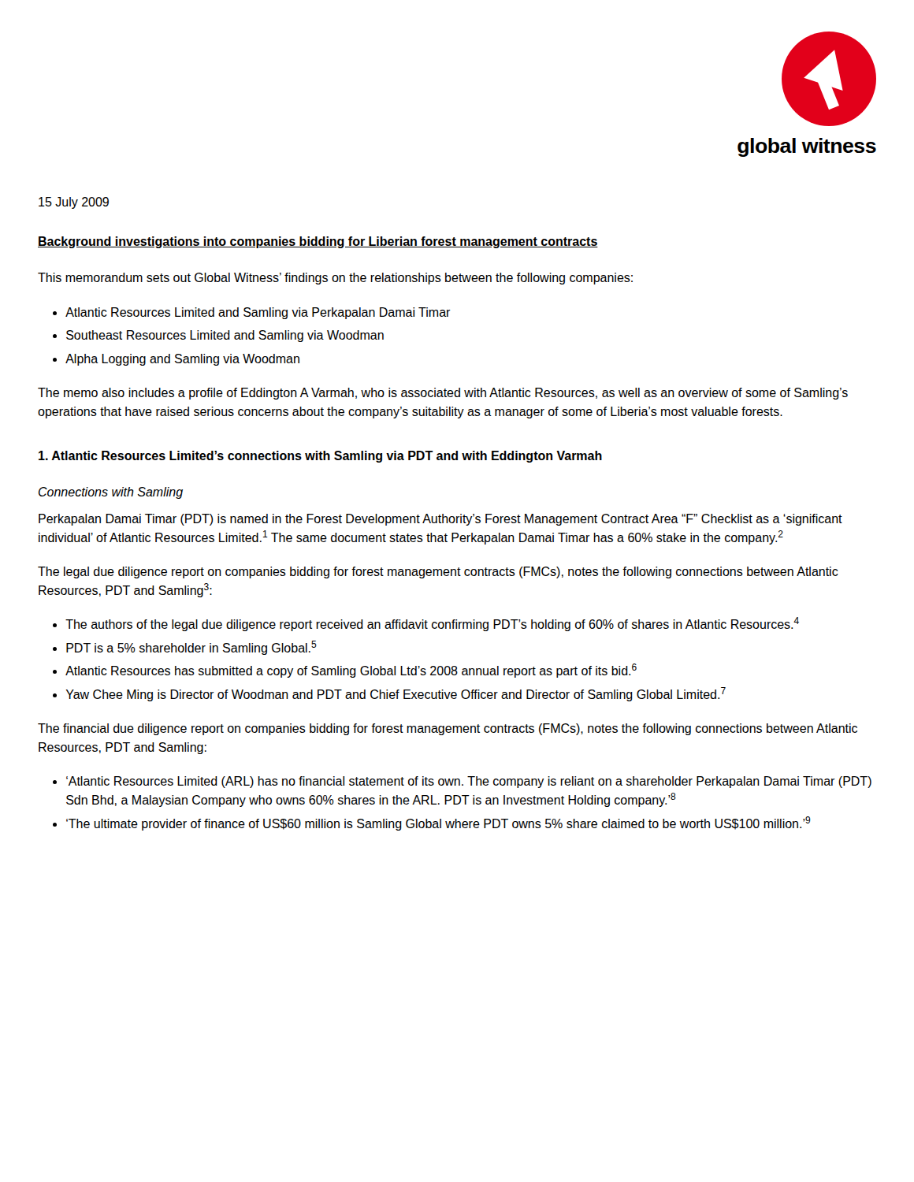global witness
15 July 2009
Background investigations into companies bidding for Liberian forest management contracts
This memorandum sets out Global Witness’ findings on the relationships between the following companies:
Atlantic Resources Limited and Samling via Perkapalan Damai Timar
Southeast Resources Limited and Samling via Woodman
Alpha Logging and Samling via Woodman
The memo also includes a profile of Eddington A Varmah, who is associated with Atlantic Resources, as well as an overview of some of Samling’s operations that have raised serious concerns about the company’s suitability as a manager of some of Liberia’s most valuable forests.
1. Atlantic Resources Limited’s connections with Samling via PDT and with Eddington Varmah
Connections with Samling
Perkapalan Damai Timar (PDT) is named in the Forest Development Authority’s Forest Management Contract Area “F” Checklist as a ‘significant individual’ of Atlantic Resources Limited.1 The same document states that Perkapalan Damai Timar has a 60% stake in the company.2
The legal due diligence report on companies bidding for forest management contracts (FMCs), notes the following connections between Atlantic Resources, PDT and Samling3:
The authors of the legal due diligence report received an affidavit confirming PDT’s holding of 60% of shares in Atlantic Resources.4
PDT is a 5% shareholder in Samling Global.5
Atlantic Resources has submitted a copy of Samling Global Ltd’s 2008 annual report as part of its bid.6
Yaw Chee Ming is Director of Woodman and PDT and Chief Executive Officer and Director of Samling Global Limited.7
The financial due diligence report on companies bidding for forest management contracts (FMCs), notes the following connections between Atlantic Resources, PDT and Samling:
‘Atlantic Resources Limited (ARL) has no financial statement of its own. The company is reliant on a shareholder Perkapalan Damai Timar (PDT) Sdn Bhd, a Malaysian Company who owns 60% shares in the ARL. PDT is an Investment Holding company.’8
‘The ultimate provider of finance of US$60 million is Samling Global where PDT owns 5% share claimed to be worth US$100 million.’9